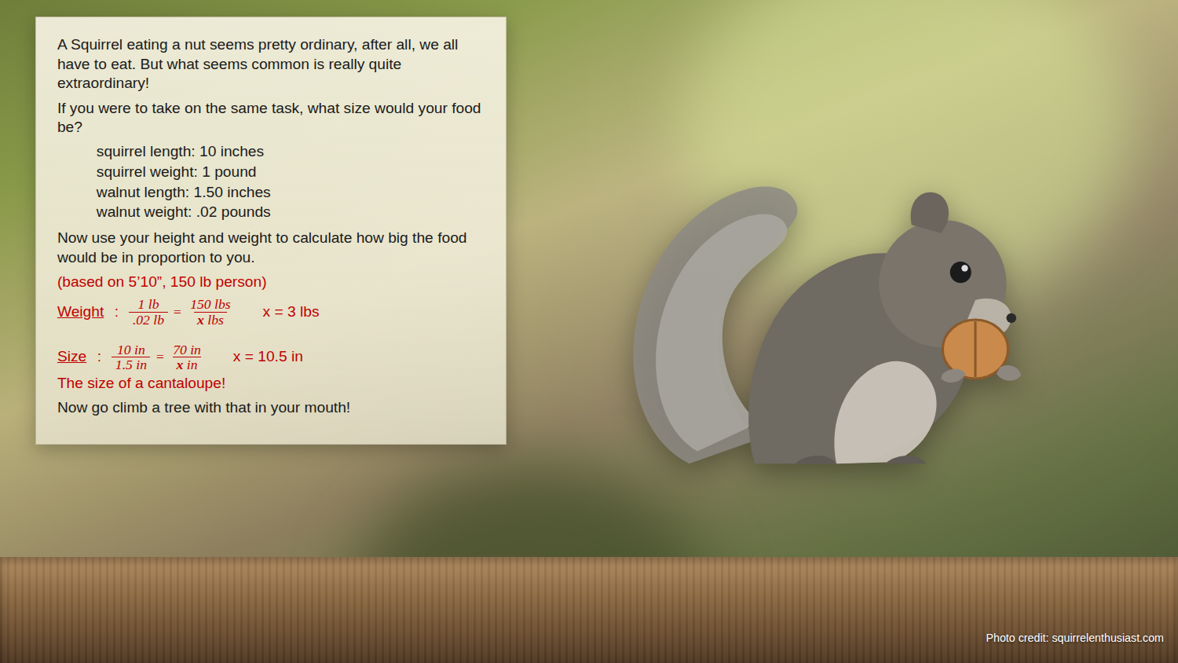A Squirrel eating a nut seems pretty ordinary, after all, we all have to eat. But what seems common is really quite extraordinary!
If you were to take on the same task, what size would your food be?
squirrel length: 10 inches
squirrel weight: 1 pound
walnut length: 1.50 inches
walnut weight: .02 pounds
Now use your height and weight to calculate how big the food would be in proportion to you.
(based on 5’10”, 150 lb person)
Weight: 1 lb.02 lb = 150 lbs x lbs x = 3 lbs
Size: 10 in 1.5 in = 70 in x in x = 10.5 in
The size of a cantaloupe!
Now go climb a tree with that in your mouth!
Photo credit: squirrelenthusiast.com